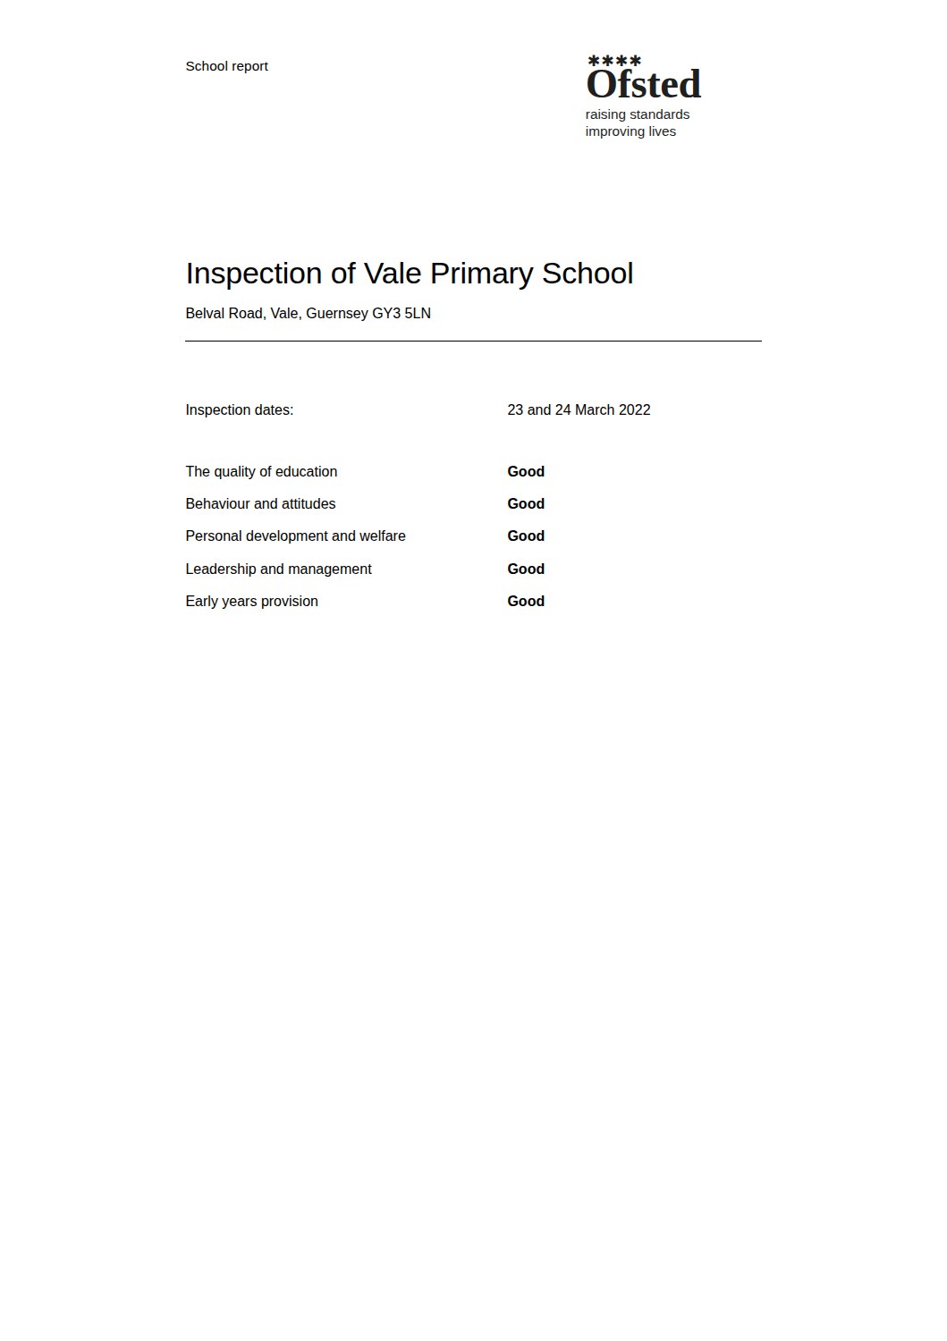School report
✱✱✱✱
Ofsted
raising standards
improving lives
Inspection of Vale Primary School
Belval Road, Vale, Guernsey GY3 5LN
| Inspection dates: | 23 and 24 March 2022 |
| The quality of education | Good |
| Behaviour and attitudes | Good |
| Personal development and welfare | Good |
| Leadership and management | Good |
| Early years provision | Good |